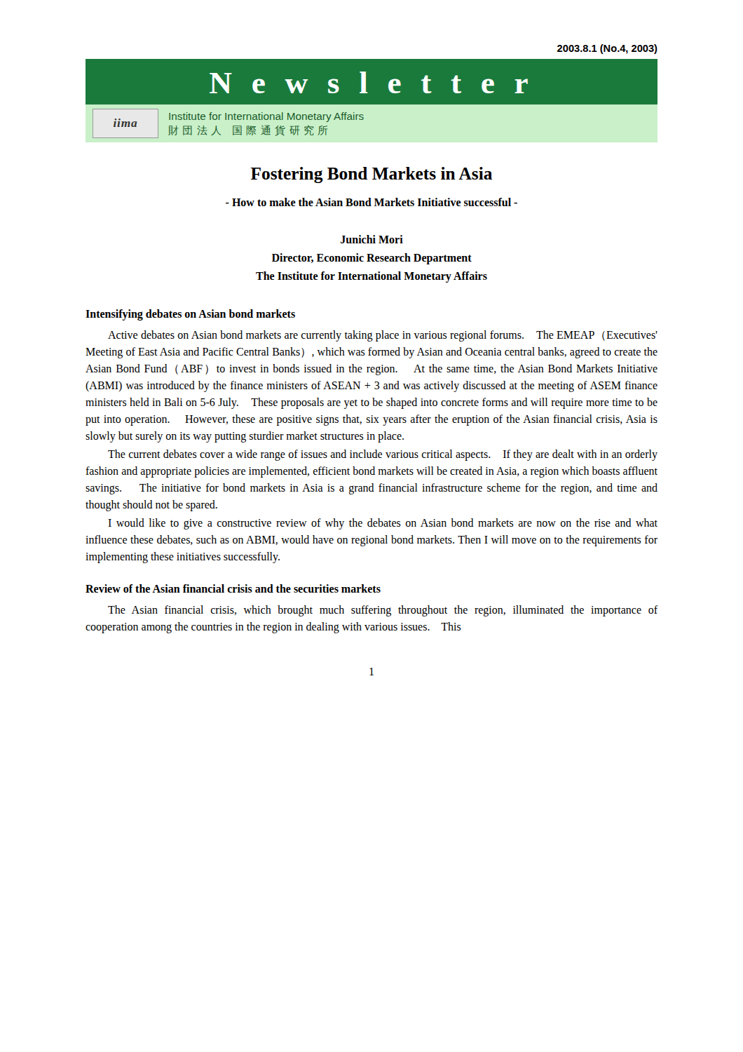2003.8.1 (No.4, 2003)
N e w s l e t t e r
iima
Institute for International Monetary Affairs
財団法人 国際通貨研究所
Fostering Bond Markets in Asia
- How to make the Asian Bond Markets Initiative successful -
Junichi Mori
Director, Economic Research Department
The Institute for International Monetary Affairs
Intensifying debates on Asian bond markets
Active debates on Asian bond markets are currently taking place in various regional forums. The EMEAP（Executives' Meeting of East Asia and Pacific Central Banks）, which was formed by Asian and Oceania central banks, agreed to create the Asian Bond Fund（ABF）to invest in bonds issued in the region. At the same time, the Asian Bond Markets Initiative (ABMI) was introduced by the finance ministers of ASEAN + 3 and was actively discussed at the meeting of ASEM finance ministers held in Bali on 5-6 July. These proposals are yet to be shaped into concrete forms and will require more time to be put into operation. However, these are positive signs that, six years after the eruption of the Asian financial crisis, Asia is slowly but surely on its way putting sturdier market structures in place.
The current debates cover a wide range of issues and include various critical aspects. If they are dealt with in an orderly fashion and appropriate policies are implemented, efficient bond markets will be created in Asia, a region which boasts affluent savings. The initiative for bond markets in Asia is a grand financial infrastructure scheme for the region, and time and thought should not be spared.
I would like to give a constructive review of why the debates on Asian bond markets are now on the rise and what influence these debates, such as on ABMI, would have on regional bond markets. Then I will move on to the requirements for implementing these initiatives successfully.
Review of the Asian financial crisis and the securities markets
The Asian financial crisis, which brought much suffering throughout the region, illuminated the importance of cooperation among the countries in the region in dealing with various issues. This
1